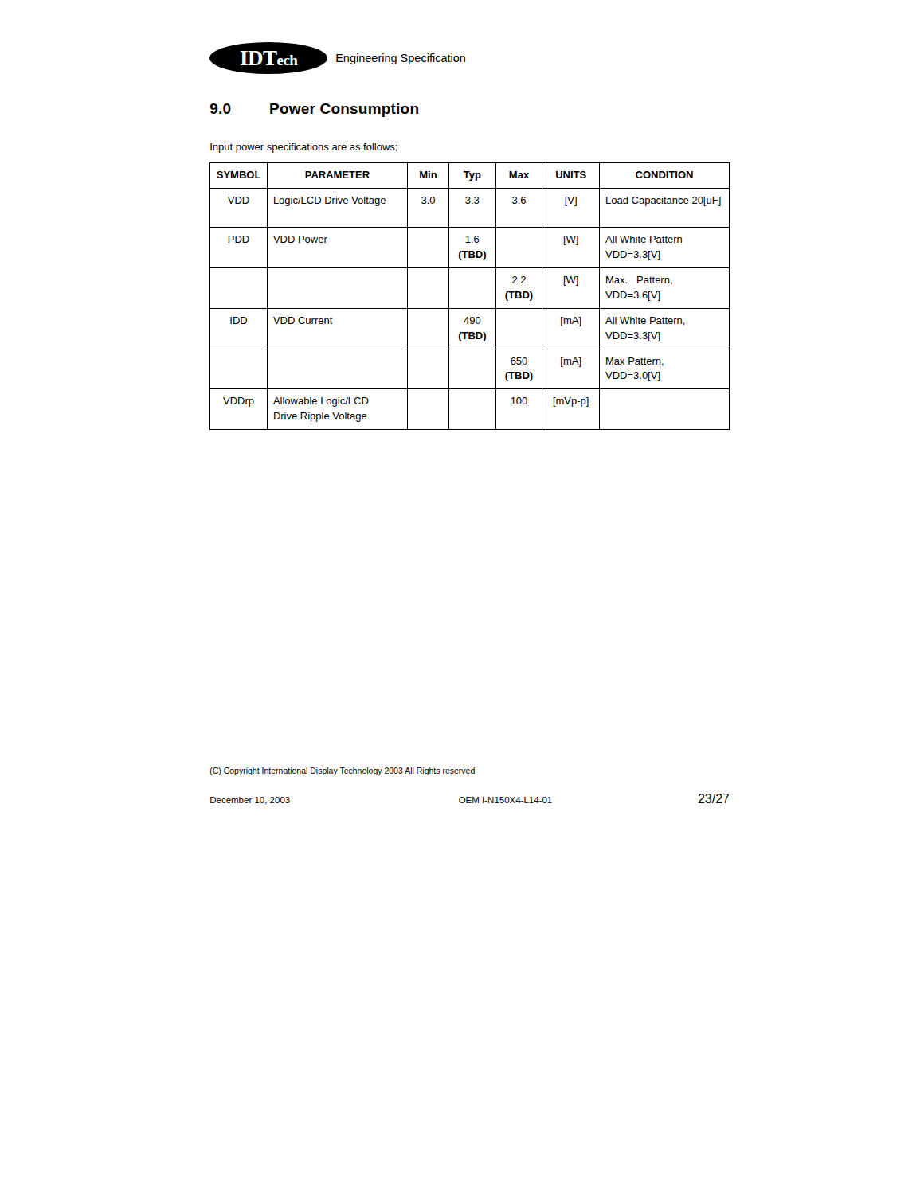IDTech Engineering Specification
9.0 Power Consumption
Input power specifications are as follows;
| SYMBOL | PARAMETER | Min | Typ | Max | UNITS | CONDITION |
| --- | --- | --- | --- | --- | --- | --- |
| VDD | Logic/LCD Drive Voltage | 3.0 | 3.3 | 3.6 | [V] | Load Capacitance 20[uF] |
| PDD | VDD Power | | 1.6 (TBD) | | [W] | All White Pattern VDD=3.3[V] |
| | | | | 2.2 (TBD) | [W] | Max. Pattern, VDD=3.6[V] |
| IDD | VDD Current | | 490 (TBD) | | [mA] | All White Pattern, VDD=3.3[V] |
| | | | | 650 (TBD) | [mA] | Max Pattern, VDD=3.0[V] |
| VDDrp | Allowable Logic/LCD Drive Ripple Voltage | | | 100 | [mVp-p] | |
(C) Copyright International Display Technology 2003 All Rights reserved
December 10, 2003 OEM I-N150X4-L14-01 23/27